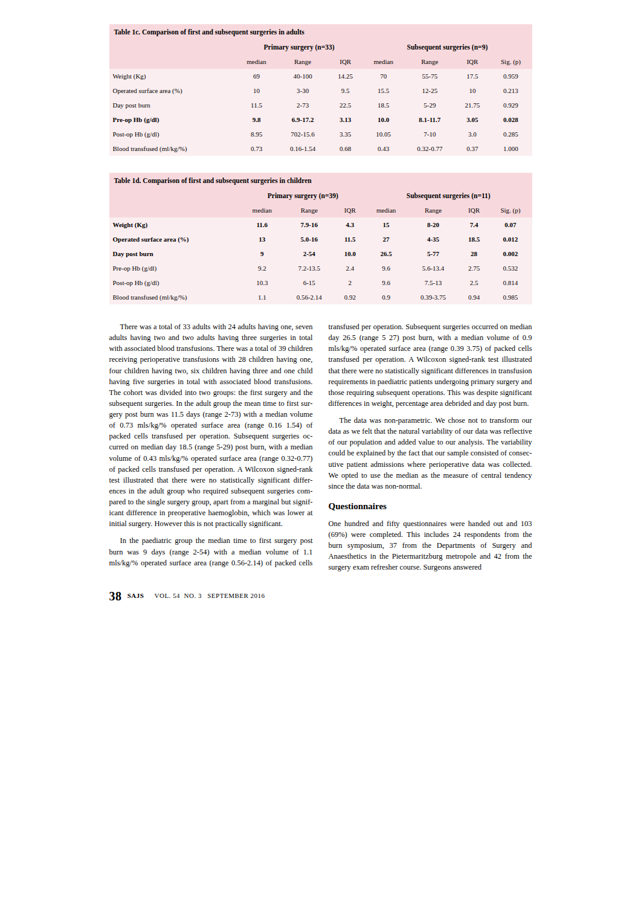Table 1c. Comparison of first and subsequent surgeries in adults
| | Primary surgery (n=33) | Subsequent surgeries (n=9) |
| --- | --- | --- |
| | median | Range | IQR | median | Range | IQR | Sig. (p) |
| Weight (Kg) | 69 | 40-100 | 14.25 | 70 | 55-75 | 17.5 | 0.959 |
| Operated surface area (%) | 10 | 3-30 | 9.5 | 15.5 | 12-25 | 10 | 0.213 |
| Day post burn | 11.5 | 2-73 | 22.5 | 18.5 | 5-29 | 21.75 | 0.929 |
| Pre-op Hb (g/dl) | 9.8 | 6.9-17.2 | 3.13 | 10.0 | 8.1-11.7 | 3.05 | 0.028 |
| Post-op Hb (g/dl) | 8.95 | 702-15.6 | 3.35 | 10.05 | 7-10 | 3.0 | 0.285 |
| Blood transfused (ml/kg/%) | 0.73 | 0.16-1.54 | 0.68 | 0.43 | 0.32-0.77 | 0.37 | 1.000 |
Table 1d. Comparison of first and subsequent surgeries in children
| | Primary surgery (n=39) | Subsequent surgeries (n=11) |
| --- | --- | --- |
| | median | Range | IQR | median | Range | IQR | Sig. (p) |
| Weight (Kg) | 11.6 | 7.9-16 | 4.3 | 15 | 8-20 | 7.4 | 0.07 |
| Operated surface area (%) | 13 | 5.0-16 | 11.5 | 27 | 4-35 | 18.5 | 0.012 |
| Day post burn | 9 | 2-54 | 10.0 | 26.5 | 5-77 | 28 | 0.002 |
| Pre-op Hb (g/dl) | 9.2 | 7.2-13.5 | 2.4 | 9.6 | 5.6-13.4 | 2.75 | 0.532 |
| Post-op Hb (g/dl) | 10.3 | 6-15 | 2 | 9.6 | 7.5-13 | 2.5 | 0.814 |
| Blood transfused (ml/kg/%) | 1.1 | 0.56-2.14 | 0.92 | 0.9 | 0.39-3.75 | 0.94 | 0.985 |
There was a total of 33 adults with 24 adults having one, seven adults having two and two adults having three surgeries in total with associated blood transfusions. There was a total of 39 children receiving perioperative transfusions with 28 children having one, four children having two, six children having three and one child having five surgeries in total with associated blood transfusions. The cohort was divided into two groups: the first surgery and the subsequent surgeries. In the adult group the mean time to first surgery post burn was 11.5 days (range 2-73) with a median volume of 0.73 mls/kg/% operated surface area (range 0.16 1.54) of packed cells transfused per operation. Subsequent surgeries occurred on median day 18.5 (range 5-29) post burn, with a median volume of 0.43 mls/kg/% operated surface area (range 0.32-0.77) of packed cells transfused per operation. A Wilcoxon signed-rank test illustrated that there were no statistically significant differences in the adult group who required subsequent surgeries compared to the single surgery group, apart from a marginal but significant difference in preoperative haemoglobin, which was lower at initial surgery. However this is not practically significant.
In the paediatric group the median time to first surgery post burn was 9 days (range 2-54) with a median volume of 1.1 mls/kg/% operated surface area (range 0.56-2.14) of packed cells transfused per operation. Subsequent surgeries occurred on median day 26.5 (range 5 27) post burn, with a median volume of 0.9 mls/kg/% operated surface area (range 0.39 3.75) of packed cells transfused per operation. A Wilcoxon signed-rank test illustrated that there were no statistically significant differences in transfusion requirements in paediatric patients undergoing primary surgery and those requiring subsequent operations. This was despite significant differences in weight, percentage area debrided and day post burn.
The data was non-parametric. We chose not to transform our data as we felt that the natural variability of our data was reflective of our population and added value to our analysis. The variability could be explained by the fact that our sample consisted of consecutive patient admissions where perioperative data was collected. We opted to use the median as the measure of central tendency since the data was non-normal.
Questionnaires
One hundred and fifty questionnaires were handed out and 103 (69%) were completed. This includes 24 respondents from the burn symposium, 37 from the Departments of Surgery and Anaesthetics in the Pietermaritzburg metropole and 42 from the surgery exam refresher course. Surgeons answered
38 SAJS VOL. 54 NO. 3 SEPTEMBER 2016